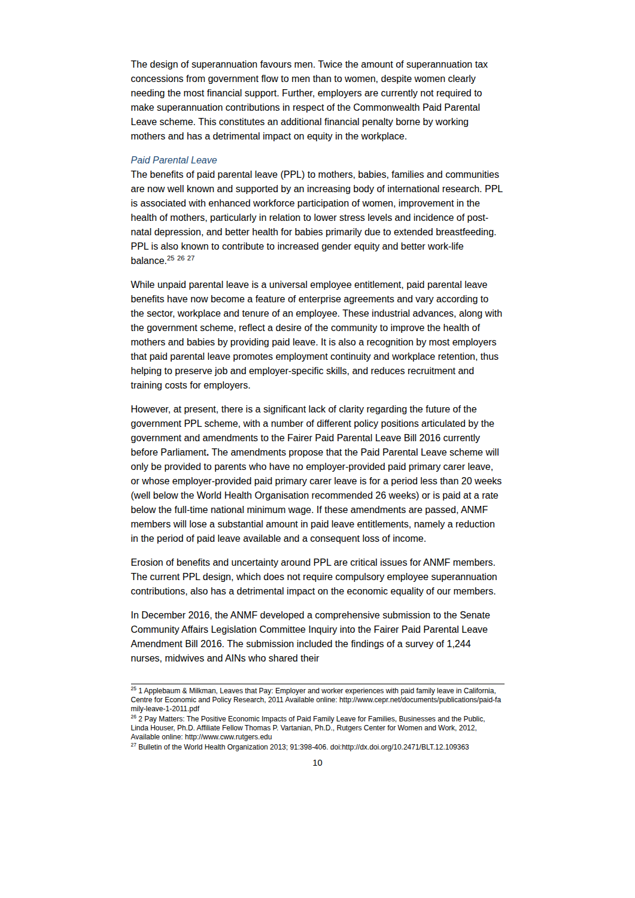The design of superannuation favours men. Twice the amount of superannuation tax concessions from government flow to men than to women, despite women clearly needing the most financial support. Further, employers are currently not required to make superannuation contributions in respect of the Commonwealth Paid Parental Leave scheme. This constitutes an additional financial penalty borne by working mothers and has a detrimental impact on equity in the workplace.
Paid Parental Leave
The benefits of paid parental leave (PPL) to mothers, babies, families and communities are now well known and supported by an increasing body of international research. PPL is associated with enhanced workforce participation of women, improvement in the health of mothers, particularly in relation to lower stress levels and incidence of post-natal depression, and better health for babies primarily due to extended breastfeeding. PPL is also known to contribute to increased gender equity and better work-life balance.25 26 27
While unpaid parental leave is a universal employee entitlement, paid parental leave benefits have now become a feature of enterprise agreements and vary according to the sector, workplace and tenure of an employee. These industrial advances, along with the government scheme, reflect a desire of the community to improve the health of mothers and babies by providing paid leave. It is also a recognition by most employers that paid parental leave promotes employment continuity and workplace retention, thus helping to preserve job and employer-specific skills, and reduces recruitment and training costs for employers.
However, at present, there is a significant lack of clarity regarding the future of the government PPL scheme, with a number of different policy positions articulated by the government and amendments to the Fairer Paid Parental Leave Bill 2016 currently before Parliament. The amendments propose that the Paid Parental Leave scheme will only be provided to parents who have no employer-provided paid primary carer leave, or whose employer-provided paid primary carer leave is for a period less than 20 weeks (well below the World Health Organisation recommended 26 weeks) or is paid at a rate below the full-time national minimum wage. If these amendments are passed, ANMF members will lose a substantial amount in paid leave entitlements, namely a reduction in the period of paid leave available and a consequent loss of income.
Erosion of benefits and uncertainty around PPL are critical issues for ANMF members. The current PPL design, which does not require compulsory employee superannuation contributions, also has a detrimental impact on the economic equality of our members.
In December 2016, the ANMF developed a comprehensive submission to the Senate Community Affairs Legislation Committee Inquiry into the Fairer Paid Parental Leave Amendment Bill 2016. The submission included the findings of a survey of 1,244 nurses, midwives and AINs who shared their
25 1 Applebaum & Milkman, Leaves that Pay: Employer and worker experiences with paid family leave in California, Centre for Economic and Policy Research, 2011 Available online: http://www.cepr.net/documents/publications/paid-family-leave-1-2011.pdf
26 2 Pay Matters: The Positive Economic Impacts of Paid Family Leave for Families, Businesses and the Public, Linda Houser, Ph.D. Affiliate Fellow Thomas P. Vartanian, Ph.D., Rutgers Center for Women and Work, 2012, Available online: http://www.cww.rutgers.edu
27 Bulletin of the World Health Organization 2013; 91:398-406. doi:http://dx.doi.org/10.2471/BLT.12.109363
10